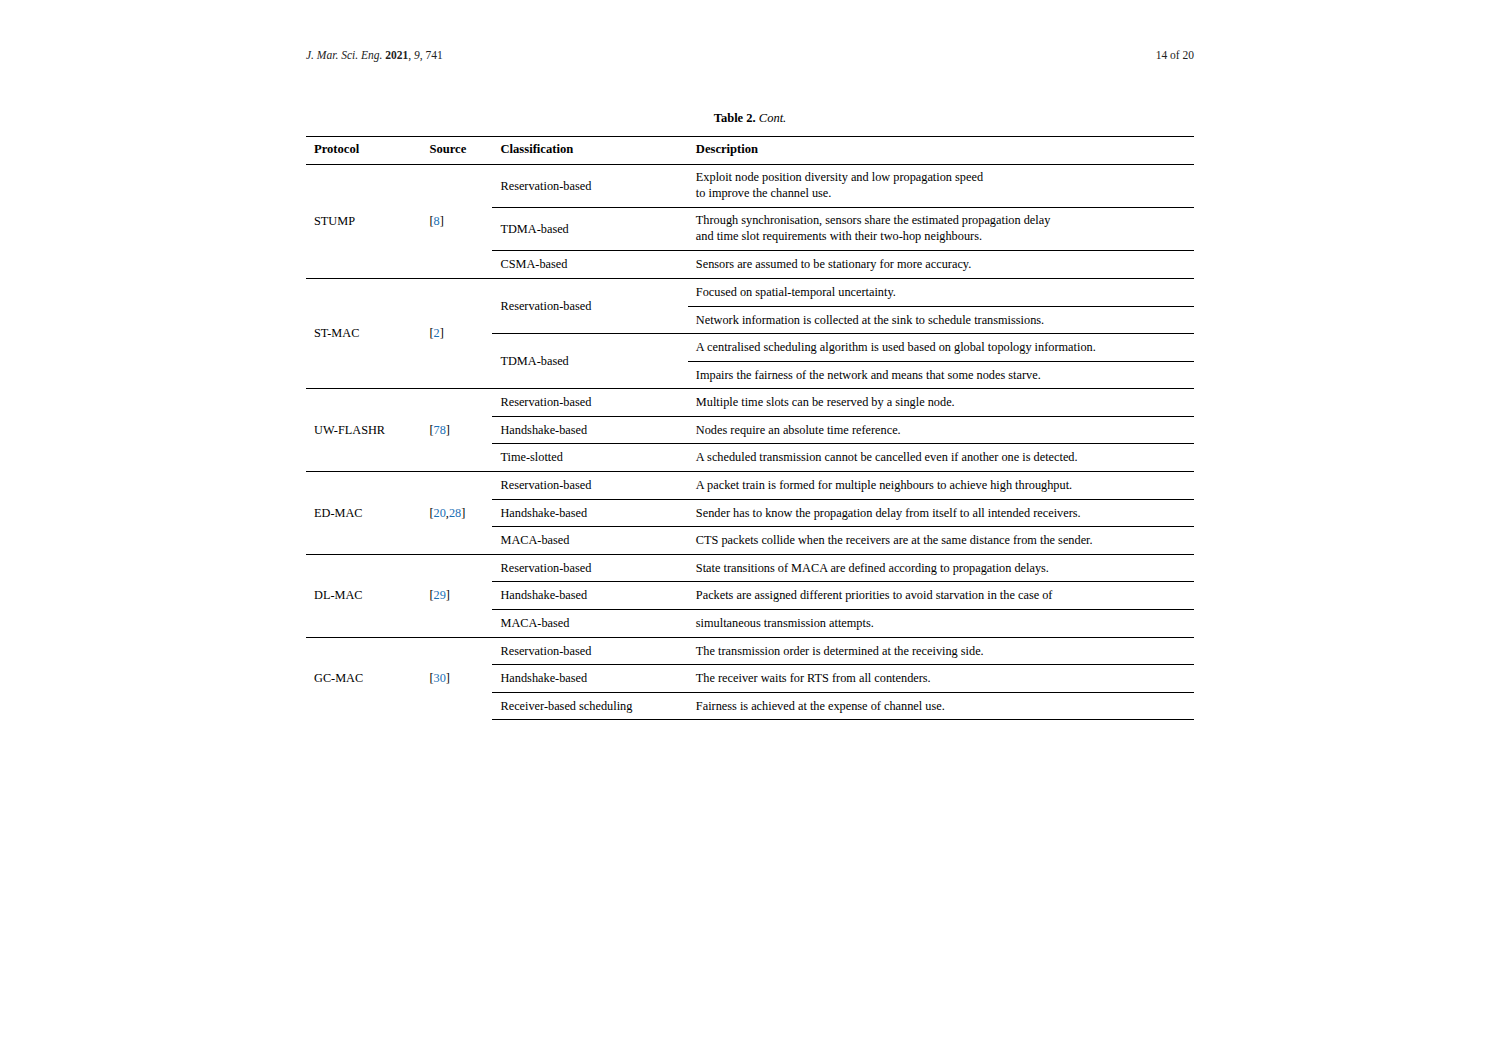J. Mar. Sci. Eng. 2021, 9, 741
14 of 20
Table 2. Cont.
| Protocol | Source | Classification | Description |
| --- | --- | --- | --- |
| STUMP | [ 8 ] | Reservation-based | Exploit node position diversity and low propagation speed to improve the channel use. |
| TDMA-based | Through synchronisation, sensors share the estimated propagation delay and time slot requirements with their two-hop neighbours. |
| CSMA-based | Sensors are assumed to be stationary for more accuracy. |
| ST-MAC | [ 2 ] | Reservation-based | Focused on spatial-temporal uncertainty. |
| Network information is collected at the sink to schedule transmissions. |
| TDMA-based | A centralised scheduling algorithm is used based on global topology information. |
| Impairs the fairness of the network and means that some nodes starve. |
| UW-FLASHR | [ 78 ] | Reservation-based | Multiple time slots can be reserved by a single node. |
| Handshake-based | Nodes require an absolute time reference. |
| Time-slotted | A scheduled transmission cannot be cancelled even if another one is detected. |
| ED-MAC | [ 20 , 28 ] | Reservation-based | A packet train is formed for multiple neighbours to achieve high throughput. |
| Handshake-based | Sender has to know the propagation delay from itself to all intended receivers. |
| MACA-based | CTS packets collide when the receivers are at the same distance from the sender. |
| DL-MAC | [ 29 ] | Reservation-based | State transitions of MACA are defined according to propagation delays. |
| Handshake-based | Packets are assigned different priorities to avoid starvation in the case of |
| MACA-based | simultaneous transmission attempts. |
| GC-MAC | [ 30 ] | Reservation-based | The transmission order is determined at the receiving side. |
| Handshake-based | The receiver waits for RTS from all contenders. |
| Receiver-based scheduling | Fairness is achieved at the expense of channel use. |